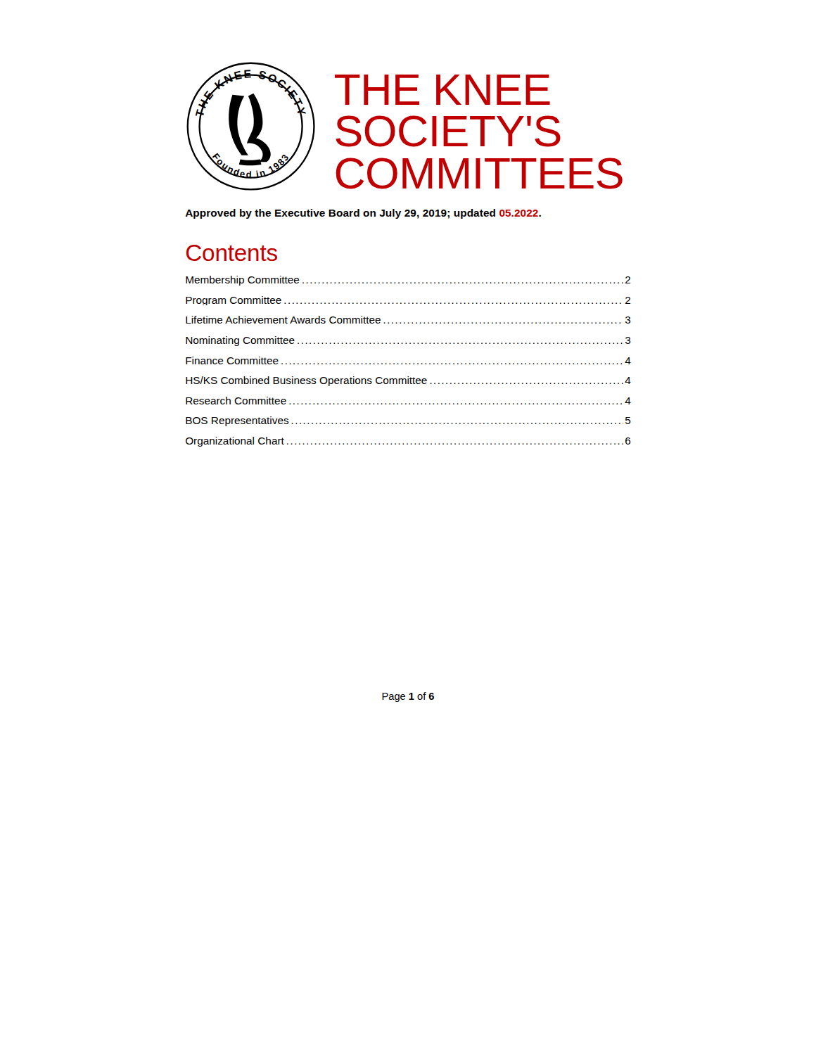THE KNEE SOCIETY Founded in 1983
THE KNEE
SOCIETY'S
COMMITTEES
Approved by the Executive Board on July 29, 2019; updated 05.2022.
Contents
Membership Committee ................................................................................................................................................. 2
Program Committee ..................................................................................................................................................... 2
Lifetime Achievement Awards Committee ................................................................................................................. 3
Nominating Committee ................................................................................................................................................. 3
Finance Committee ..................................................................................................................................................... 4
HS/KS Combined Business Operations Committee ................................................................................................. 4
Research Committee ................................................................................................................................................... 4
BOS Representatives ................................................................................................................................................... 5
Organizational Chart ..................................................................................................................................................... 6
Page 1 of 6